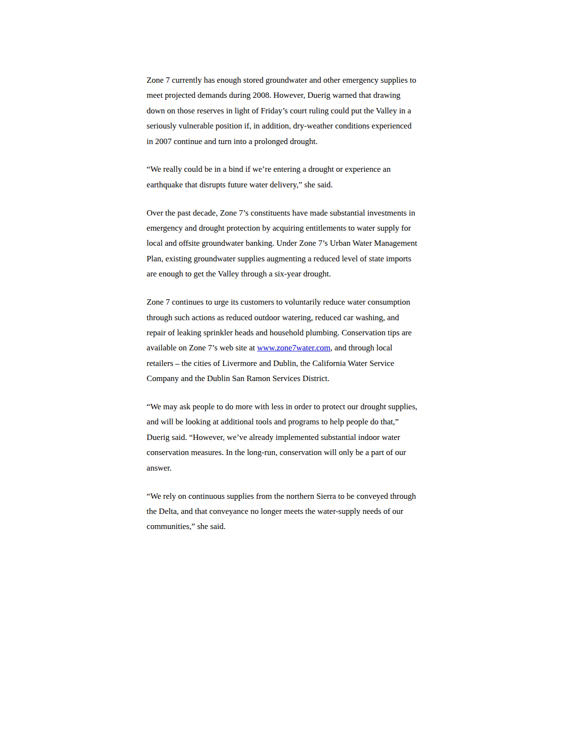Zone 7 currently has enough stored groundwater and other emergency supplies to meet projected demands during 2008. However, Duerig warned that drawing down on those reserves in light of Friday’s court ruling could put the Valley in a seriously vulnerable position if, in addition, dry-weather conditions experienced in 2007 continue and turn into a prolonged drought.
“We really could be in a bind if we’re entering a drought or experience an earthquake that disrupts future water delivery,” she said.
Over the past decade, Zone 7’s constituents have made substantial investments in emergency and drought protection by acquiring entitlements to water supply for local and offsite groundwater banking. Under Zone 7’s Urban Water Management Plan, existing groundwater supplies augmenting a reduced level of state imports are enough to get the Valley through a six-year drought.
Zone 7 continues to urge its customers to voluntarily reduce water consumption through such actions as reduced outdoor watering, reduced car washing, and repair of leaking sprinkler heads and household plumbing. Conservation tips are available on Zone 7’s web site at www.zone7water.com, and through local retailers – the cities of Livermore and Dublin, the California Water Service Company and the Dublin San Ramon Services District.
“We may ask people to do more with less in order to protect our drought supplies, and will be looking at additional tools and programs to help people do that,” Duerig said. “However, we’ve already implemented substantial indoor water conservation measures. In the long-run, conservation will only be a part of our answer.
“We rely on continuous supplies from the northern Sierra to be conveyed through the Delta, and that conveyance no longer meets the water-supply needs of our communities,” she said.